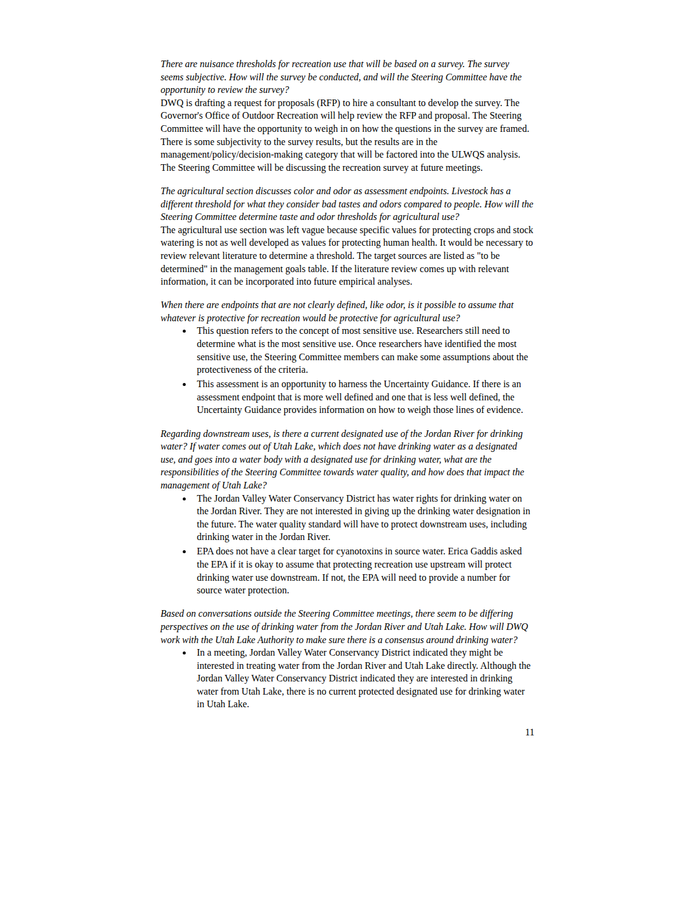There are nuisance thresholds for recreation use that will be based on a survey. The survey seems subjective. How will the survey be conducted, and will the Steering Committee have the opportunity to review the survey?
DWQ is drafting a request for proposals (RFP) to hire a consultant to develop the survey. The Governor's Office of Outdoor Recreation will help review the RFP and proposal. The Steering Committee will have the opportunity to weigh in on how the questions in the survey are framed. There is some subjectivity to the survey results, but the results are in the management/policy/decision-making category that will be factored into the ULWQS analysis. The Steering Committee will be discussing the recreation survey at future meetings.
The agricultural section discusses color and odor as assessment endpoints. Livestock has a different threshold for what they consider bad tastes and odors compared to people. How will the Steering Committee determine taste and odor thresholds for agricultural use?
The agricultural use section was left vague because specific values for protecting crops and stock watering is not as well developed as values for protecting human health. It would be necessary to review relevant literature to determine a threshold. The target sources are listed as "to be determined" in the management goals table. If the literature review comes up with relevant information, it can be incorporated into future empirical analyses.
When there are endpoints that are not clearly defined, like odor, is it possible to assume that whatever is protective for recreation would be protective for agricultural use?
This question refers to the concept of most sensitive use. Researchers still need to determine what is the most sensitive use. Once researchers have identified the most sensitive use, the Steering Committee members can make some assumptions about the protectiveness of the criteria.
This assessment is an opportunity to harness the Uncertainty Guidance. If there is an assessment endpoint that is more well defined and one that is less well defined, the Uncertainty Guidance provides information on how to weigh those lines of evidence.
Regarding downstream uses, is there a current designated use of the Jordan River for drinking water? If water comes out of Utah Lake, which does not have drinking water as a designated use, and goes into a water body with a designated use for drinking water, what are the responsibilities of the Steering Committee towards water quality, and how does that impact the management of Utah Lake?
The Jordan Valley Water Conservancy District has water rights for drinking water on the Jordan River. They are not interested in giving up the drinking water designation in the future. The water quality standard will have to protect downstream uses, including drinking water in the Jordan River.
EPA does not have a clear target for cyanotoxins in source water. Erica Gaddis asked the EPA if it is okay to assume that protecting recreation use upstream will protect drinking water use downstream. If not, the EPA will need to provide a number for source water protection.
Based on conversations outside the Steering Committee meetings, there seem to be differing perspectives on the use of drinking water from the Jordan River and Utah Lake. How will DWQ work with the Utah Lake Authority to make sure there is a consensus around drinking water?
In a meeting, Jordan Valley Water Conservancy District indicated they might be interested in treating water from the Jordan River and Utah Lake directly. Although the Jordan Valley Water Conservancy District indicated they are interested in drinking water from Utah Lake, there is no current protected designated use for drinking water in Utah Lake.
11